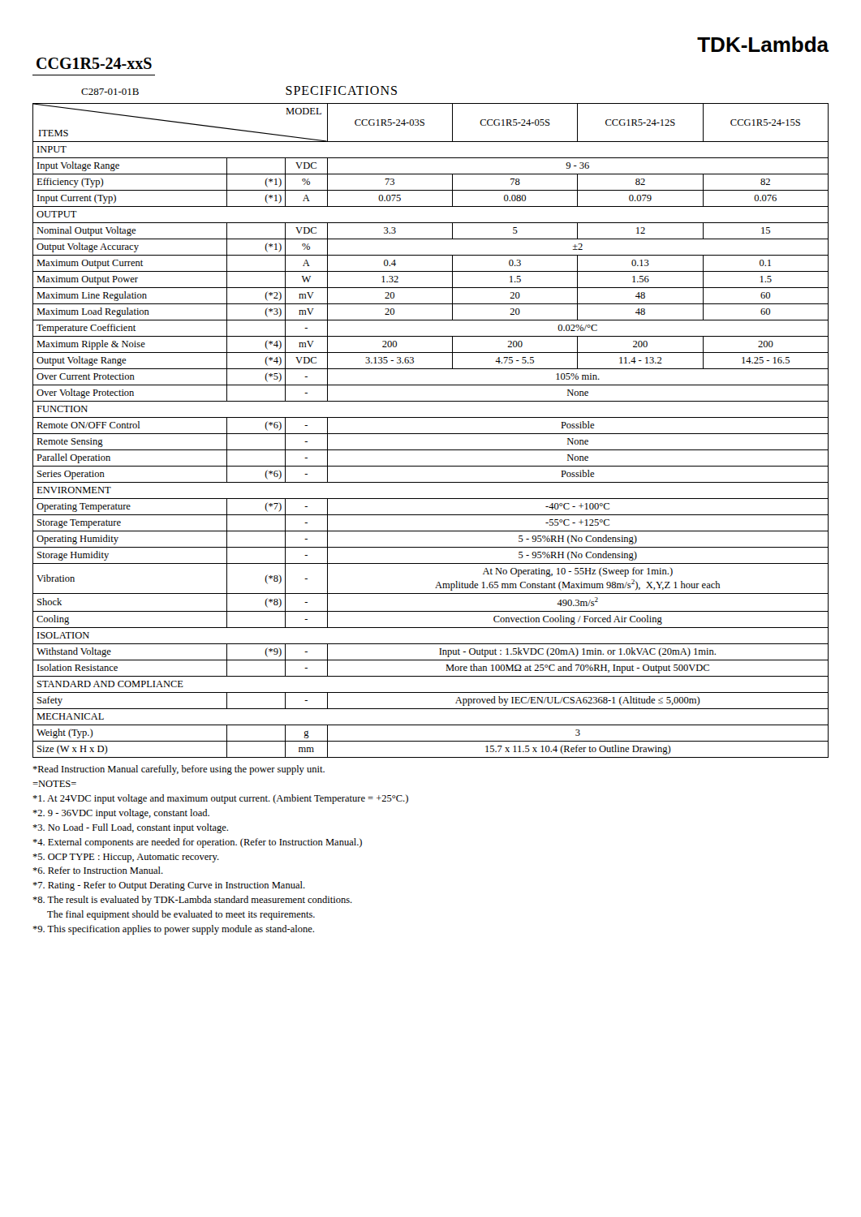TDK-Lambda
CCG1R5-24-xxS
C287-01-01B SPECIFICATIONS
| MODEL ITEMS | CCG1R5-24-03S | CCG1R5-24-05S | CCG1R5-24-12S | CCG1R5-24-15S |
| INPUT |
| Input Voltage Range | | VDC | 9 - 36 |
| Efficiency (Typ) | (*1) | % | 73 | 78 | 82 | 82 |
| Input Current (Typ) | (*1) | A | 0.075 | 0.080 | 0.079 | 0.076 |
| OUTPUT |
| Nominal Output Voltage | | VDC | 3.3 | 5 | 12 | 15 |
| Output Voltage Accuracy | (*1) | % | ±2 |
| Maximum Output Current | | A | 0.4 | 0.3 | 0.13 | 0.1 |
| Maximum Output Power | | W | 1.32 | 1.5 | 1.56 | 1.5 |
| Maximum Line Regulation | (*2) | mV | 20 | 20 | 48 | 60 |
| Maximum Load Regulation | (*3) | mV | 20 | 20 | 48 | 60 |
| Temperature Coefficient | | - | 0.02%/°C |
| Maximum Ripple & Noise | (*4) | mV | 200 | 200 | 200 | 200 |
| Output Voltage Range | (*4) | VDC | 3.135 - 3.63 | 4.75 - 5.5 | 11.4 - 13.2 | 14.25 - 16.5 |
| Over Current Protection | (*5) | - | 105% min. |
| Over Voltage Protection | | - | None |
| FUNCTION |
| Remote ON/OFF Control | (*6) | - | Possible |
| Remote Sensing | | - | None |
| Parallel Operation | | - | None |
| Series Operation | (*6) | - | Possible |
| ENVIRONMENT |
| Operating Temperature | (*7) | - | -40°C - +100°C |
| Storage Temperature | | - | -55°C - +125°C |
| Operating Humidity | | - | 5 - 95%RH (No Condensing) |
| Storage Humidity | | - | 5 - 95%RH (No Condensing) |
| Vibration | (*8) | - | At No Operating, 10 - 55Hz (Sweep for 1min.) Amplitude 1.65 mm Constant (Maximum 98m/s 2 ), X,Y,Z 1 hour each |
| Shock | (*8) | - | 490.3m/s 2 |
| Cooling | | - | Convection Cooling / Forced Air Cooling |
| ISOLATION |
| Withstand Voltage | (*9) | - | Input - Output : 1.5kVDC (20mA) 1min. or 1.0kVAC (20mA) 1min. |
| Isolation Resistance | | - | More than 100MΩ at 25°C and 70%RH, Input - Output 500VDC |
| STANDARD AND COMPLIANCE |
| Safety | | - | Approved by IEC/EN/UL/CSA62368-1 (Altitude ≤ 5,000m) |
| MECHANICAL |
| Weight (Typ.) | | g | 3 |
| Size (W x H x D) | | mm | 15.7 x 11.5 x 10.4 (Refer to Outline Drawing) |
*Read Instruction Manual carefully, before using the power supply unit.
=NOTES=
*1. At 24VDC input voltage and maximum output current. (Ambient Temperature = +25°C.)
*2. 9 - 36VDC input voltage, constant load.
*3. No Load - Full Load, constant input voltage.
*4. External components are needed for operation. (Refer to Instruction Manual.)
*5. OCP TYPE : Hiccup, Automatic recovery.
*6. Refer to Instruction Manual.
*7. Rating - Refer to Output Derating Curve in Instruction Manual.
*8. The result is evaluated by TDK-Lambda standard measurement conditions.
The final equipment should be evaluated to meet its requirements.
*9. This specification applies to power supply module as stand-alone.